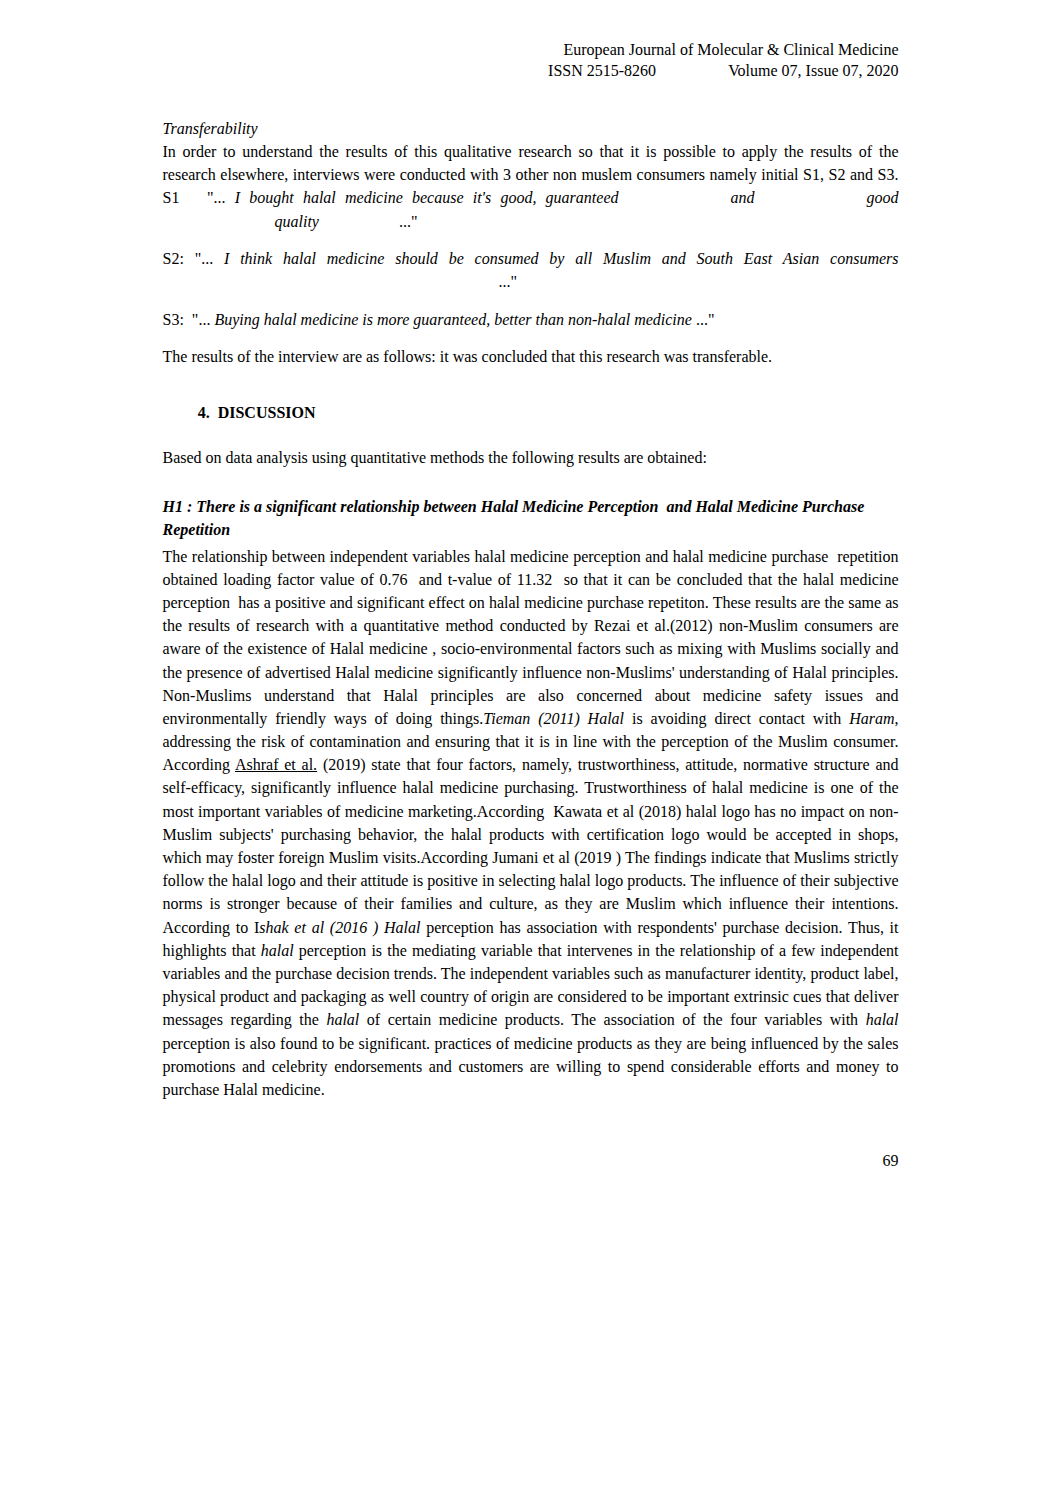European Journal of Molecular & Clinical Medicine ISSN 2515-8260 Volume 07, Issue 07, 2020
Transferability
In order to understand the results of this qualitative research so that it is possible to apply the results of the research elsewhere, interviews were conducted with 3 other non muslem consumers namely initial S1, S2 and S3. S1 "... I bought halal medicine because it's good, guaranteed and good quality..."
S2: "... I think halal medicine should be consumed by all Muslim and South East Asian consumers ..."
S3: "... Buying halal medicine is more guaranteed, better than non-halal medicine ..."
The results of the interview are as follows: it was concluded that this research was transferable.
4. DISCUSSION
Based on data analysis using quantitative methods the following results are obtained:
H1 : There is a significant relationship between Halal Medicine Perception and Halal Medicine Purchase Repetition
The relationship between independent variables halal medicine perception and halal medicine purchase repetition obtained loading factor value of 0.76 and t-value of 11.32 so that it can be concluded that the halal medicine perception has a positive and significant effect on halal medicine purchase repetiton. These results are the same as the results of research with a quantitative method conducted by Rezai et al.(2012) non‐Muslim consumers are aware of the existence of Halal medicine , socio‐environmental factors such as mixing with Muslims socially and the presence of advertised Halal medicine significantly influence non‐Muslims' understanding of Halal principles. Non‐Muslims understand that Halal principles are also concerned about medicine safety issues and environmentally friendly ways of doing things.Tieman (2011) Halal is avoiding direct contact with Haram, addressing the risk of contamination and ensuring that it is in line with the perception of the Muslim consumer. According Ashraf et al. (2019) state that four factors, namely, trustworthiness, attitude, normative structure and self-efficacy, significantly influence halal medicine purchasing. Trustworthiness of halal medicine is one of the most important variables of medicine marketing.According Kawata et al (2018) halal logo has no impact on non-Muslim subjects' purchasing behavior, the halal products with certification logo would be accepted in shops, which may foster foreign Muslim visits.According Jumani et al (2019 ) The findings indicate that Muslims strictly follow the halal logo and their attitude is positive in selecting halal logo products. The influence of their subjective norms is stronger because of their families and culture, as they are Muslim which influence their intentions. According to Ishak et al (2016 ) Halal perception has association with respondents' purchase decision. Thus, it highlights that halal perception is the mediating variable that intervenes in the relationship of a few independent variables and the purchase decision trends. The independent variables such as manufacturer identity, product label, physical product and packaging as well country of origin are considered to be important extrinsic cues that deliver messages regarding the halal of certain medicine products. The association of the four variables with halal perception is also found to be significant. practices of medicine products as they are being influenced by the sales promotions and celebrity endorsements and customers are willing to spend considerable efforts and money to purchase Halal medicine.
69